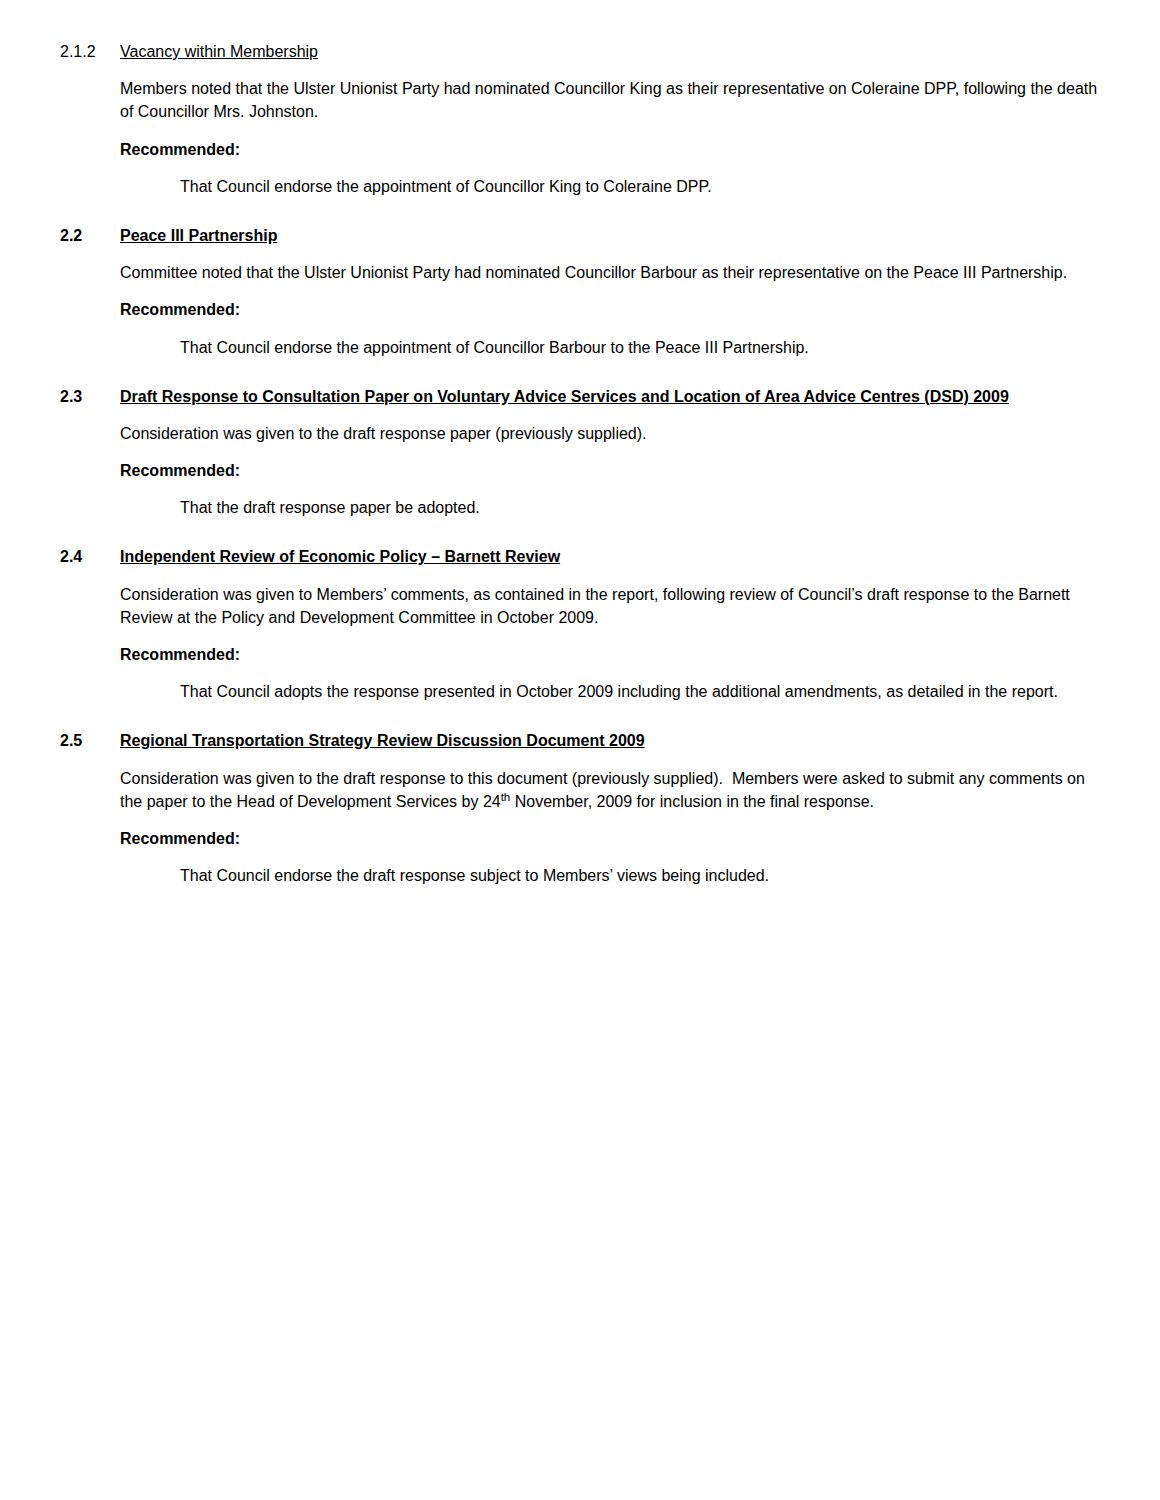2.1.2
Vacancy within Membership
Members noted that the Ulster Unionist Party had nominated Councillor King as their representative on Coleraine DPP, following the death of Councillor Mrs. Johnston.
Recommended:
That Council endorse the appointment of Councillor King to Coleraine DPP.
2.2
Peace III Partnership
Committee noted that the Ulster Unionist Party had nominated Councillor Barbour as their representative on the Peace III Partnership.
Recommended:
That Council endorse the appointment of Councillor Barbour to the Peace III Partnership.
2.3
Draft Response to Consultation Paper on Voluntary Advice Services and Location of Area Advice Centres (DSD) 2009
Consideration was given to the draft response paper (previously supplied).
Recommended:
That the draft response paper be adopted.
2.4
Independent Review of Economic Policy – Barnett Review
Consideration was given to Members’ comments, as contained in the report, following review of Council’s draft response to the Barnett Review at the Policy and Development Committee in October 2009.
Recommended:
That Council adopts the response presented in October 2009 including the additional amendments, as detailed in the report.
2.5
Regional Transportation Strategy Review Discussion Document 2009
Consideration was given to the draft response to this document (previously supplied). Members were asked to submit any comments on the paper to the Head of Development Services by 24th November, 2009 for inclusion in the final response.
Recommended:
That Council endorse the draft response subject to Members’ views being included.